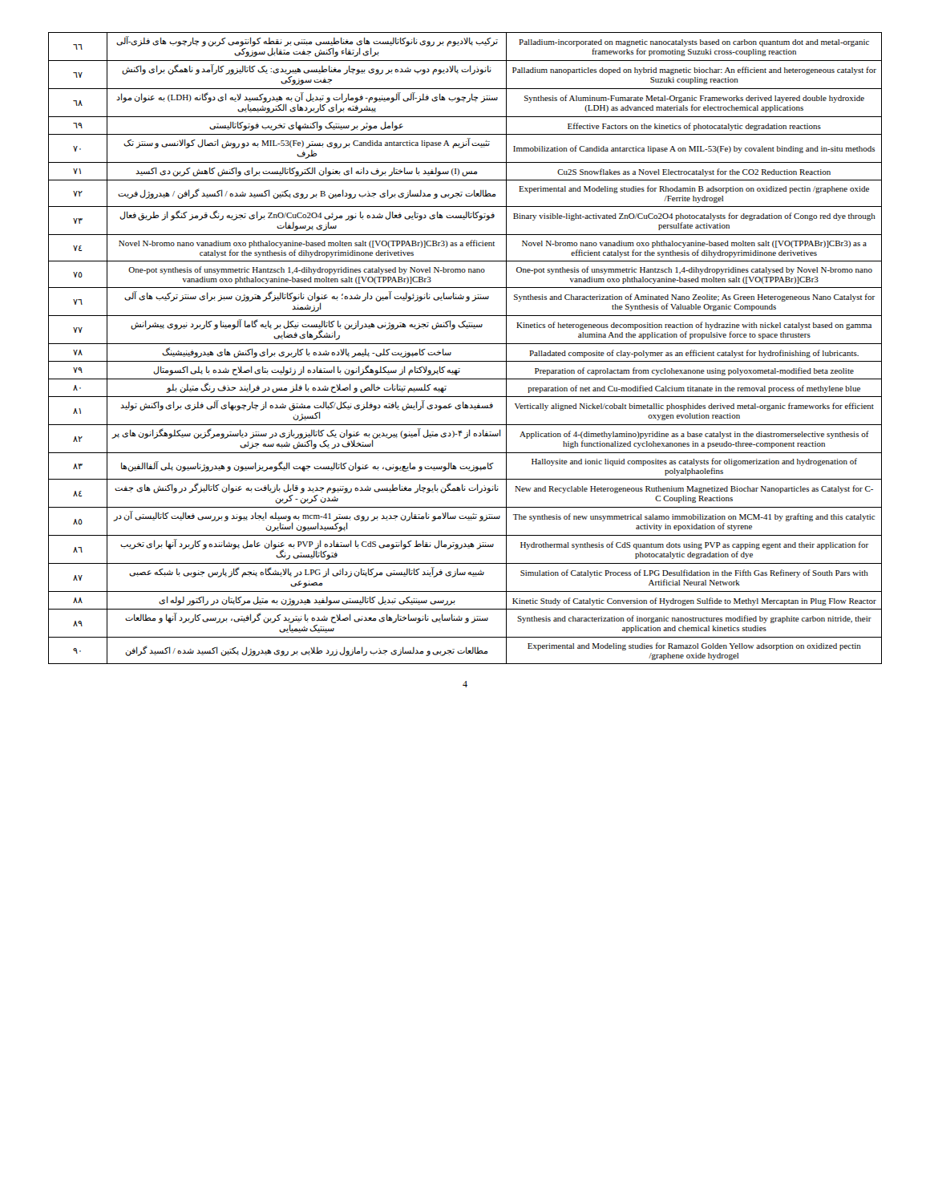| Palladium-incorporated on magnetic nanocatalysts based on carbon quantum dot and metal-organic frameworks for promoting Suzuki cross-coupling reaction | ترکیب پالادیوم بر روی نانوکاتالیست های مغناطیسی مبتنی بر نقطه کوانتومی کربن و چارچوب های فلزی-آلی برای ارتقاء واکنش جفت متقابل سوزوکی | ٦٦ |
| Palladium nanoparticles doped on hybrid magnetic biochar: An efficient and heterogeneous catalyst for Suzuki coupling reaction | نانوذرات پالادیوم دوپ شده بر روی بیوچار مغناطیسی هیبریدی: یک کاتالیزور کارآمد و ناهمگن برای واکنش جفت سوزوکی | ٦٧ |
| Synthesis of Aluminum-Fumarate Metal-Organic Frameworks derived layered double hydroxide (LDH) as advanced materials for electrochemical applications | سنتز چارچوب های فلز-آلی آلومینیوم- فومارات و تبدیل آن به هیدروکسید لایه ای دوگانه (LDH) به عنوان مواد پیشرفته برای کاربردهای الکتروشیمیایی | ٦٨ |
| Effective Factors on the kinetics of photocatalytic degradation reactions | عوامل موثر بر سینتیک واکنشهای تخریب فوتوکاتالیستی | ٦٩ |
| Immobilization of Candida antarctica lipase A on MIL-53(Fe) by covalent binding and in-situ methods | تثبیت آنزیم Candida antarctica lipase A بر روی بستر MIL-53(Fe) به دو روش اتصال کوالانسی و سنتز تک ظرف | ٧٠ |
| Cu2S Snowflakes as a Novel Electrocatalyst for the CO2 Reduction Reaction | مس (I) سولفید با ساختار برف دانه ای بعنوان الکتروکاتالیست برای واکنش کاهش کربن دی اکسید | ٧١ |
| Experimental and Modeling studies for Rhodamin B adsorption on oxidized pectin /graphene oxide /Ferrite hydrogel | مطالعات تجربی و مدلسازی برای جذب رودامین B بر روی پکتین اکسید شده / اکسید گرافن / هیدروژل فریت | ٧٢ |
| Binary visible-light-activated ZnO/CuCo2O4 photocatalysts for degradation of Congo red dye through persulfate activation | فوتوکاتالیست های دوتایی فعال شده با نور مرئی ZnO/CuCo2O4 برای تجزیه رنگ قرمز کنگو از طریق فعال سازی پرسولفات | ٧٣ |
| Novel N-bromo nano vanadium oxo phthalocyanine-based molten salt ([VO(TPPABr)]CBr3) as a efficient catalyst for the synthesis of dihydropyrimidinone derivetives | Novel N-bromo nano vanadium oxo phthalocyanine-based molten salt ([VO(TPPABr)]CBr3) as a efficient catalyst for the synthesis of dihydropyrimidinone derivetives | ٧٤ |
| One-pot synthesis of unsymmetric Hantzsch 1,4-dihydropyridines catalysed by Novel N-bromo nano vanadium oxo phthalocyanine-based molten salt ([VO(TPPABr)]CBr3 | One-pot synthesis of unsymmetric Hantzsch 1,4-dihydropyridines catalysed by Novel N-bromo nano vanadium oxo phthalocyanine-based molten salt ([VO(TPPABr)]CBr3 | ٧٥ |
| Synthesis and Characterization of Aminated Nano Zeolite; As Green Heterogeneous Nano Catalyst for the Synthesis of Valuable Organic Compounds | سنتز و شناسایی نانوزئولیت آمین دار شده؛ به عنوان نانوکاتالیزگر هتروژن سبز برای سنتز ترکیب های آلی ارزشمند | ٧٦ |
| Kinetics of heterogeneous decomposition reaction of hydrazine with nickel catalyst based on gamma alumina And the application of propulsive force to space thrusters | سینتیک واکنش تجزیه هتروژنی هیدرازین با کاتالیست نیکل بر پایه گاما آلومینا و کاربرد نیروی پیشرانش رانشگرهای فضایی | ٧٧ |
| Palladated composite of clay-polymer as an efficient catalyst for hydrofinishing of lubricants. | ساخت کامپوزیت کلی- پلیمر پالاده شده با کاربری برای واکنش های هیدروفینیشینگ | ٧٨ |
| Preparation of caprolactam from cyclohexanone using polyoxometal-modified beta zeolite | تهیه کاپرولاکتام از سیکلوهگزانون با استفاده از زئولیت بتای اصلاح شده با پلی اکسومتال | ٧٩ |
| preparation of net and Cu-modified Calcium titanate in the removal process of methylene blue | تهیه کلسیم تیتانات خالص و اصلاح شده با فلز مس در فرایند حذف رنگ متیلن بلو | ٨٠ |
| Vertically aligned Nickel/cobalt bimetallic phosphides derived metal-organic frameworks for efficient oxygen evolution reaction | فسفیدهای عمودی آرایش یافته دوفلزی نیکل/کبالت مشتق شده از چارچوبهای آلی فلزی برای واکنش تولید اکسیژن | ٨١ |
| Application of 4-(dimethylamino)pyridine as a base catalyst in the diastromerselective synthesis of high functionalized cyclohexanones in a pseudo-three-component reaction | استفاده از ۴-(دی متیل آمینو) پیریدین به عنوان یک کاتالیزوربازی در سنتز دیاسترومرگزین سیکلوهگزانون های پر استخلاف در یک واکنش شبه سه جزئی | ٨٢ |
| Halloysite and ionic liquid composites as catalysts for oligomerization and hydrogenation of polyalphaolefins | کامپوزیت هالوسیت و مایع‌یونی، به عنوان کاتالیست جهت الیگومریزاسیون و هیدروژناسیون پلی آلفاالفین‌ها | ٨٣ |
| New and Recyclable Heterogeneous Ruthenium Magnetized Biochar Nanoparticles as Catalyst for C-C Coupling Reactions | نانوذرات ناهمگن بایوچار مغناطیسی شده روتنیوم جدید و قابل بازیافت به عنوان کاتالیزگر در واکنش های جفت شدن کربن - کربن | ٨٤ |
| The synthesis of new unsymmetrical salamo immobilization on MCM-41 by grafting and this catalytic activity in epoxidation of styrene | سنتزو تثبیت سالامو نامتقارن جدید بر روی بستر mcm-41 به وسیله ایجاد پیوند و بررسی فعالیت کاتالیستی آن در اپوکسیداسیون استایرن | ٨٥ |
| Hydrothermal synthesis of CdS quantum dots using PVP as capping egent and their application for photocatalytic degradation of dye | سنتز هیدروترمال نقاط کوانتومی CdS با استفاده از PVP به عنوان عامل پوشاننده و کاربرد آنها برای تخریب فتوکاتالیستی رنگ | ٨٦ |
| Simulation of Catalytic Process of LPG Desulfidation in the Fifth Gas Refinery of South Pars with Artificial Neural Network | شبیه سازی فرآیند کاتالیستی مرکاپتان زدائی از LPG در پالایشگاه پنجم گاز پارس جنوبی با شبکه عصبی مصنوعی | ٨٧ |
| Kinetic Study of Catalytic Conversion of Hydrogen Sulfide to Methyl Mercaptan in Plug Flow Reactor | بررسی سینتیکی تبدیل کاتالیستی سولفید هیدروژن به متیل مرکاپتان در راکتور لوله ای | ٨٨ |
| Synthesis and characterization of inorganic nanostructures modified by graphite carbon nitride, their application and chemical kinetics studies | سنتز و شناسایی نانوساختارهای معدنی اصلاح شده با نیترید کربن گرافیتی، بررسی کاربرد آنها و مطالعات سینتیک شیمیایی | ٨٩ |
| Experimental and Modeling studies for Ramazol Golden Yellow adsorption on oxidized pectin /graphene oxide hydrogel | مطالعات تجربی و مدلسازی جذب رامازول زرد طلایی بر روی هیدروژل پکتین اکسید شده / اکسید گرافن | ٩٠ |
4